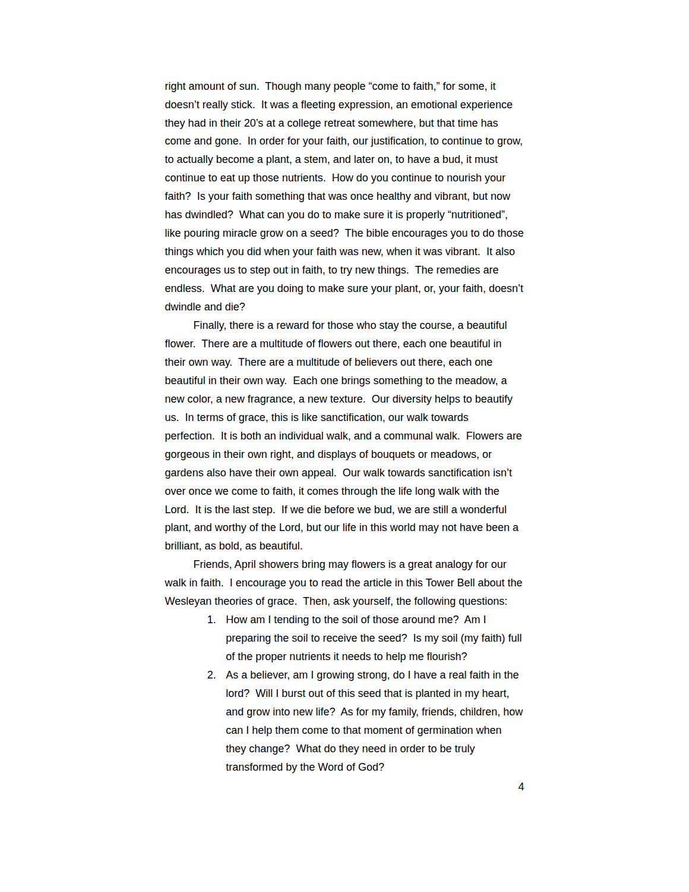right amount of sun. Though many people “come to faith,” for some, it doesn’t really stick. It was a fleeting expression, an emotional experience they had in their 20’s at a college retreat somewhere, but that time has come and gone. In order for your faith, our justification, to continue to grow, to actually become a plant, a stem, and later on, to have a bud, it must continue to eat up those nutrients. How do you continue to nourish your faith? Is your faith something that was once healthy and vibrant, but now has dwindled? What can you do to make sure it is properly “nutritioned”, like pouring miracle grow on a seed? The bible encourages you to do those things which you did when your faith was new, when it was vibrant. It also encourages us to step out in faith, to try new things. The remedies are endless. What are you doing to make sure your plant, or, your faith, doesn’t dwindle and die?
Finally, there is a reward for those who stay the course, a beautiful flower. There are a multitude of flowers out there, each one beautiful in their own way. There are a multitude of believers out there, each one beautiful in their own way. Each one brings something to the meadow, a new color, a new fragrance, a new texture. Our diversity helps to beautify us. In terms of grace, this is like sanctification, our walk towards perfection. It is both an individual walk, and a communal walk. Flowers are gorgeous in their own right, and displays of bouquets or meadows, or gardens also have their own appeal. Our walk towards sanctification isn’t over once we come to faith, it comes through the life long walk with the Lord. It is the last step. If we die before we bud, we are still a wonderful plant, and worthy of the Lord, but our life in this world may not have been a brilliant, as bold, as beautiful.
Friends, April showers bring may flowers is a great analogy for our walk in faith. I encourage you to read the article in this Tower Bell about the Wesleyan theories of grace. Then, ask yourself, the following questions:
How am I tending to the soil of those around me? Am I preparing the soil to receive the seed? Is my soil (my faith) full of the proper nutrients it needs to help me flourish?
As a believer, am I growing strong, do I have a real faith in the lord? Will I burst out of this seed that is planted in my heart, and grow into new life? As for my family, friends, children, how can I help them come to that moment of germination when they change? What do they need in order to be truly transformed by the Word of God?
4